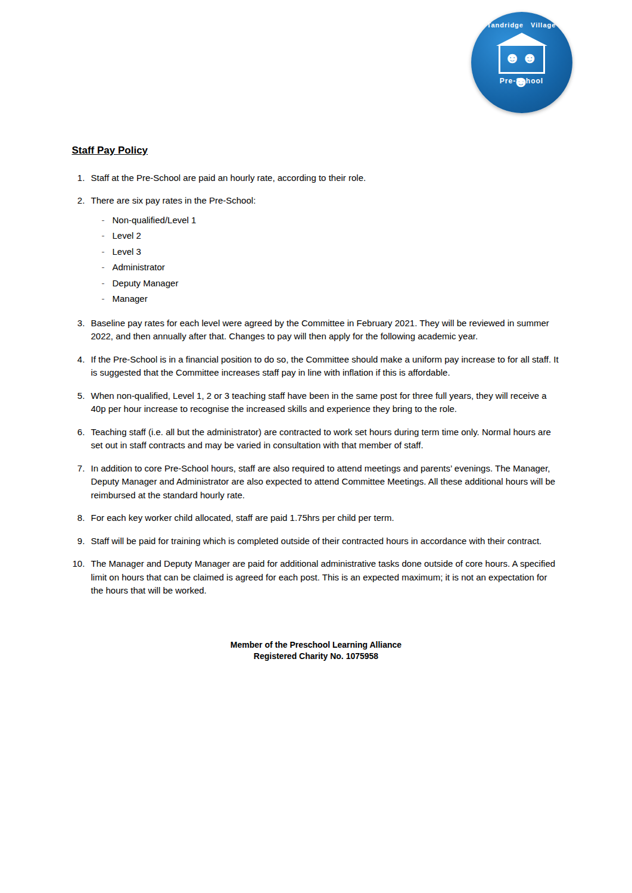Tandridge Village
☻☻☻
Pre-School
Staff Pay Policy
Staff at the Pre-School are paid an hourly rate, according to their role.
There are six pay rates in the Pre-School:
Non-qualified/Level 1
Level 2
Level 3
Administrator
Deputy Manager
Manager
Baseline pay rates for each level were agreed by the Committee in February 2021. They will be reviewed in summer 2022, and then annually after that. Changes to pay will then apply for the following academic year.
If the Pre-School is in a financial position to do so, the Committee should make a uniform pay increase to for all staff. It is suggested that the Committee increases staff pay in line with inflation if this is affordable.
When non-qualified, Level 1, 2 or 3 teaching staff have been in the same post for three full years, they will receive a 40p per hour increase to recognise the increased skills and experience they bring to the role.
Teaching staff (i.e. all but the administrator) are contracted to work set hours during term time only. Normal hours are set out in staff contracts and may be varied in consultation with that member of staff.
In addition to core Pre-School hours, staff are also required to attend meetings and parents’ evenings. The Manager, Deputy Manager and Administrator are also expected to attend Committee Meetings. All these additional hours will be reimbursed at the standard hourly rate.
For each key worker child allocated, staff are paid 1.75hrs per child per term.
Staff will be paid for training which is completed outside of their contracted hours in accordance with their contract.
The Manager and Deputy Manager are paid for additional administrative tasks done outside of core hours. A specified limit on hours that can be claimed is agreed for each post. This is an expected maximum; it is not an expectation for the hours that will be worked.
Member of the Preschool Learning Alliance
Registered Charity No. 1075958